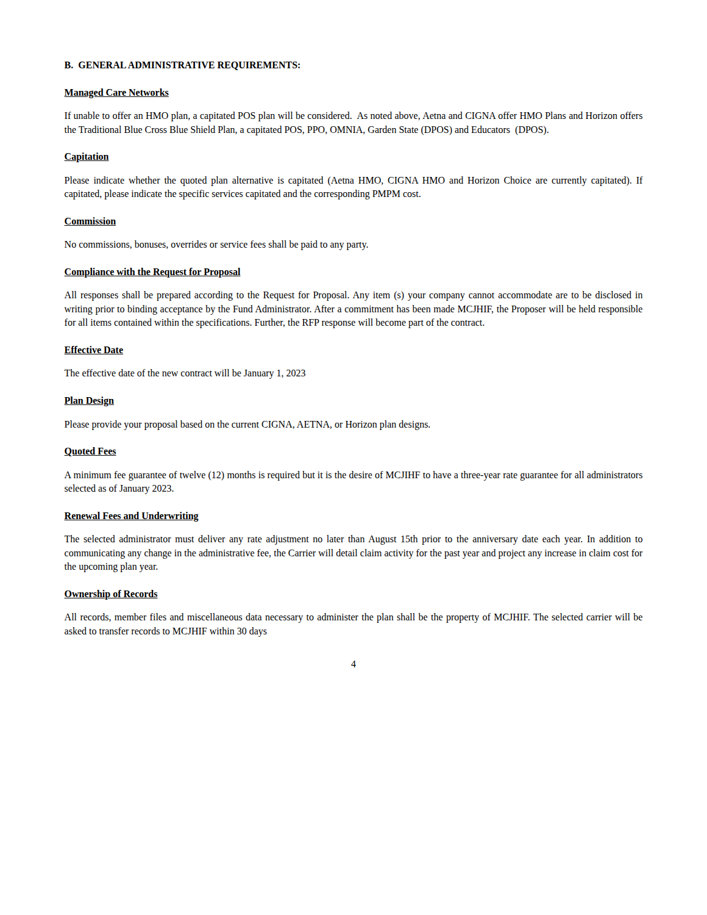B. GENERAL ADMINISTRATIVE REQUIREMENTS:
Managed Care Networks
If unable to offer an HMO plan, a capitated POS plan will be considered. As noted above, Aetna and CIGNA offer HMO Plans and Horizon offers the Traditional Blue Cross Blue Shield Plan, a capitated POS, PPO, OMNIA, Garden State (DPOS) and Educators (DPOS).
Capitation
Please indicate whether the quoted plan alternative is capitated (Aetna HMO, CIGNA HMO and Horizon Choice are currently capitated). If capitated, please indicate the specific services capitated and the corresponding PMPM cost.
Commission
No commissions, bonuses, overrides or service fees shall be paid to any party.
Compliance with the Request for Proposal
All responses shall be prepared according to the Request for Proposal. Any item (s) your company cannot accommodate are to be disclosed in writing prior to binding acceptance by the Fund Administrator. After a commitment has been made MCJHIF, the Proposer will be held responsible for all items contained within the specifications. Further, the RFP response will become part of the contract.
Effective Date
The effective date of the new contract will be January 1, 2023
Plan Design
Please provide your proposal based on the current CIGNA, AETNA, or Horizon plan designs.
Quoted Fees
A minimum fee guarantee of twelve (12) months is required but it is the desire of MCJIHF to have a three-year rate guarantee for all administrators selected as of January 2023.
Renewal Fees and Underwriting
The selected administrator must deliver any rate adjustment no later than August 15th prior to the anniversary date each year. In addition to communicating any change in the administrative fee, the Carrier will detail claim activity for the past year and project any increase in claim cost for the upcoming plan year.
Ownership of Records
All records, member files and miscellaneous data necessary to administer the plan shall be the property of MCJHIF. The selected carrier will be asked to transfer records to MCJHIF within 30 days
4